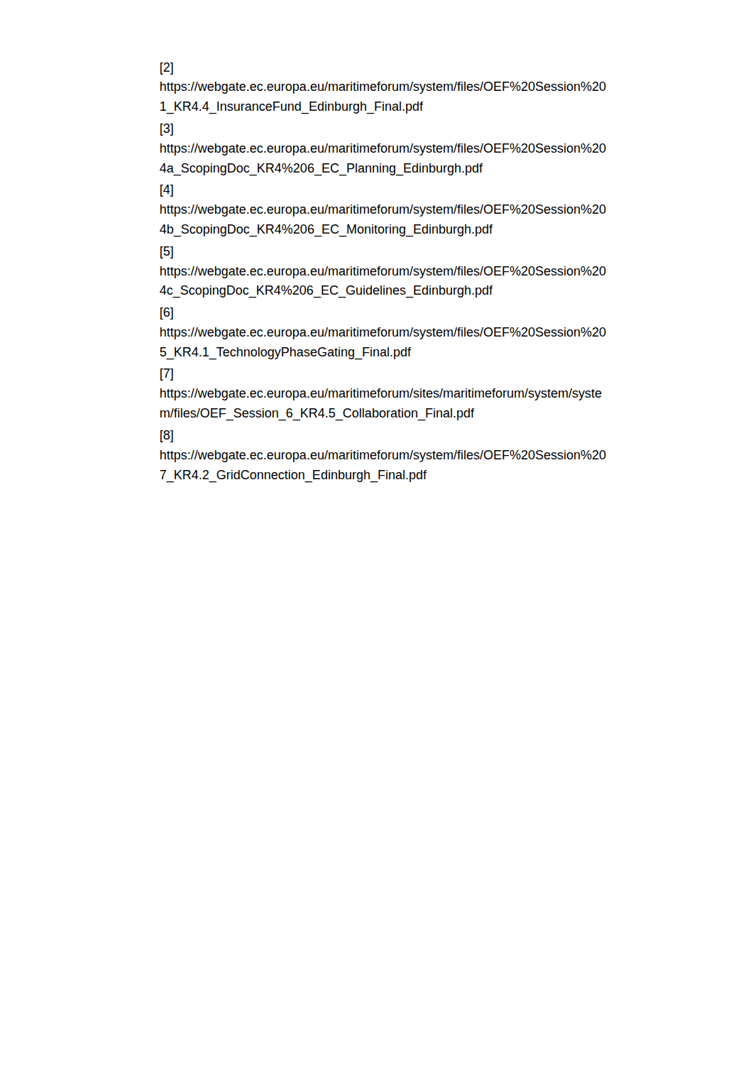[2]
https://webgate.ec.europa.eu/maritimeforum/system/files/OEF%20Session%201_KR4.4_InsuranceFund_Edinburgh_Final.pdf
[3]
https://webgate.ec.europa.eu/maritimeforum/system/files/OEF%20Session%204a_ScopingDoc_KR4%206_EC_Planning_Edinburgh.pdf
[4]
https://webgate.ec.europa.eu/maritimeforum/system/files/OEF%20Session%204b_ScopingDoc_KR4%206_EC_Monitoring_Edinburgh.pdf
[5]
https://webgate.ec.europa.eu/maritimeforum/system/files/OEF%20Session%204c_ScopingDoc_KR4%206_EC_Guidelines_Edinburgh.pdf
[6]
https://webgate.ec.europa.eu/maritimeforum/system/files/OEF%20Session%205_KR4.1_TechnologyPhaseGating_Final.pdf
[7]
https://webgate.ec.europa.eu/maritimeforum/sites/maritimeforum/system/system/files/OEF_Session_6_KR4.5_Collaboration_Final.pdf
[8]
https://webgate.ec.europa.eu/maritimeforum/system/files/OEF%20Session%207_KR4.2_GridConnection_Edinburgh_Final.pdf